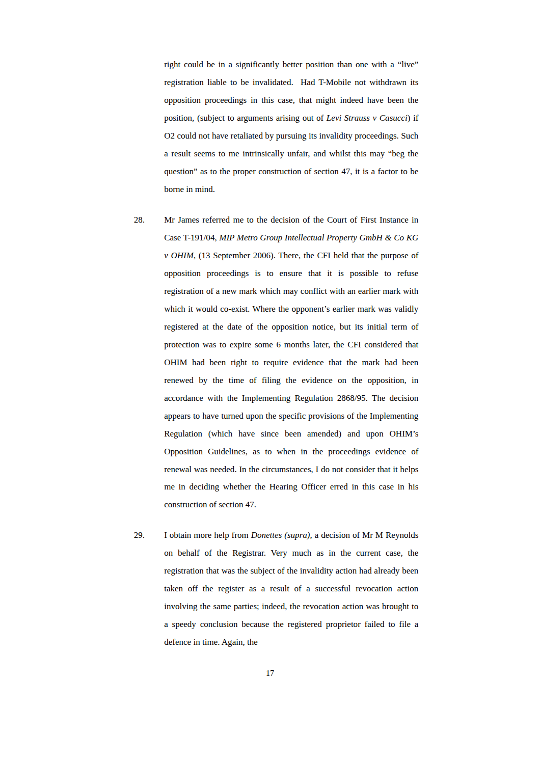right could be in a significantly better position than one with a “live” registration liable to be invalidated. Had T-Mobile not withdrawn its opposition proceedings in this case, that might indeed have been the position, (subject to arguments arising out of Levi Strauss v Casucci) if O2 could not have retaliated by pursuing its invalidity proceedings. Such a result seems to me intrinsically unfair, and whilst this may “beg the question” as to the proper construction of section 47, it is a factor to be borne in mind.
28.
Mr James referred me to the decision of the Court of First Instance in Case T-191/04, MIP Metro Group Intellectual Property GmbH & Co KG v OHIM, (13 September 2006). There, the CFI held that the purpose of opposition proceedings is to ensure that it is possible to refuse registration of a new mark which may conflict with an earlier mark with which it would co-exist. Where the opponent’s earlier mark was validly registered at the date of the opposition notice, but its initial term of protection was to expire some 6 months later, the CFI considered that OHIM had been right to require evidence that the mark had been renewed by the time of filing the evidence on the opposition, in accordance with the Implementing Regulation 2868/95. The decision appears to have turned upon the specific provisions of the Implementing Regulation (which have since been amended) and upon OHIM’s Opposition Guidelines, as to when in the proceedings evidence of renewal was needed. In the circumstances, I do not consider that it helps me in deciding whether the Hearing Officer erred in this case in his construction of section 47.
29.
I obtain more help from Donettes (supra), a decision of Mr M Reynolds on behalf of the Registrar. Very much as in the current case, the registration that was the subject of the invalidity action had already been taken off the register as a result of a successful revocation action involving the same parties; indeed, the revocation action was brought to a speedy conclusion because the registered proprietor failed to file a defence in time. Again, the
17